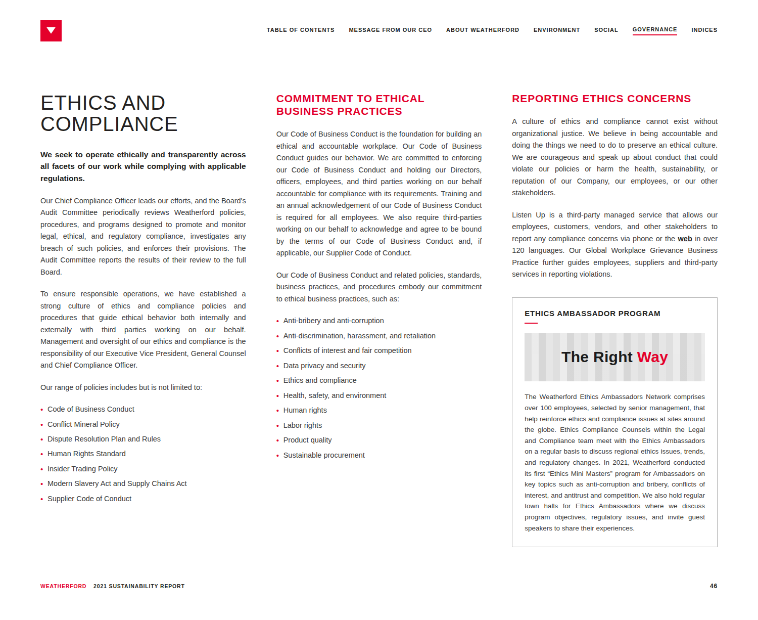Table of Contents Message from our CEO About Weatherford Environment Social Governance Indices
Ethics and Compliance
We seek to operate ethically and transparently across all facets of our work while complying with applicable regulations.
Our Chief Compliance Officer leads our efforts, and the Board's Audit Committee periodically reviews Weatherford policies, procedures, and programs designed to promote and monitor legal, ethical, and regulatory compliance, investigates any breach of such policies, and enforces their provisions. The Audit Committee reports the results of their review to the full Board.
To ensure responsible operations, we have established a strong culture of ethics and compliance policies and procedures that guide ethical behavior both internally and externally with third parties working on our behalf. Management and oversight of our ethics and compliance is the responsibility of our Executive Vice President, General Counsel and Chief Compliance Officer.
Our range of policies includes but is not limited to:
Code of Business Conduct
Conflict Mineral Policy
Dispute Resolution Plan and Rules
Human Rights Standard
Insider Trading Policy
Modern Slavery Act and Supply Chains Act
Supplier Code of Conduct
Commitment to Ethical Business Practices
Our Code of Business Conduct is the foundation for building an ethical and accountable workplace. Our Code of Business Conduct guides our behavior. We are committed to enforcing our Code of Business Conduct and holding our Directors, officers, employees, and third parties working on our behalf accountable for compliance with its requirements. Training and an annual acknowledgement of our Code of Business Conduct is required for all employees. We also require third-parties working on our behalf to acknowledge and agree to be bound by the terms of our Code of Business Conduct and, if applicable, our Supplier Code of Conduct.
Our Code of Business Conduct and related policies, standards, business practices, and procedures embody our commitment to ethical business practices, such as:
Anti-bribery and anti-corruption
Anti-discrimination, harassment, and retaliation
Conflicts of interest and fair competition
Data privacy and security
Ethics and compliance
Health, safety, and environment
Human rights
Labor rights
Product quality
Sustainable procurement
Reporting Ethics Concerns
A culture of ethics and compliance cannot exist without organizational justice. We believe in being accountable and doing the things we need to do to preserve an ethical culture. We are courageous and speak up about conduct that could violate our policies or harm the health, sustainability, or reputation of our Company, our employees, or our other stakeholders.
Listen Up is a third-party managed service that allows our employees, customers, vendors, and other stakeholders to report any compliance concerns via phone or the web in over 120 languages. Our Global Workplace Grievance Business Practice further guides employees, suppliers and third-party services in reporting violations.
Ethics Ambassador Program
The Right Way
The Weatherford Ethics Ambassadors Network comprises over 100 employees, selected by senior management, that help reinforce ethics and compliance issues at sites around the globe. Ethics Compliance Counsels within the Legal and Compliance team meet with the Ethics Ambassadors on a regular basis to discuss regional ethics issues, trends, and regulatory changes. In 2021, Weatherford conducted its first “Ethics Mini Masters” program for Ambassadors on key topics such as anti-corruption and bribery, conflicts of interest, and antitrust and competition. We also hold regular town halls for Ethics Ambassadors where we discuss program objectives, regulatory issues, and invite guest speakers to share their experiences.
Weatherford 2021 Sustainability Report
46